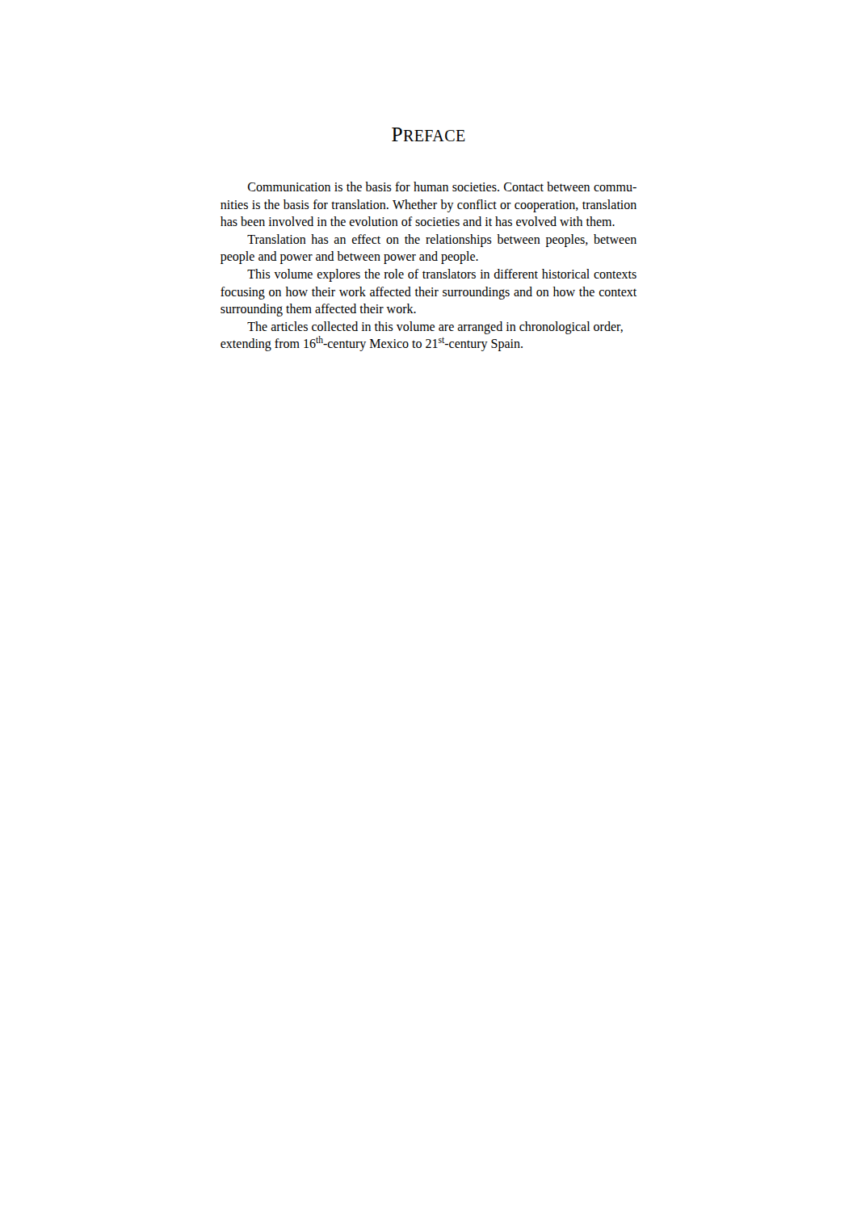Preface
Communication is the basis for human societies. Contact between communities is the basis for translation. Whether by conflict or cooperation, translation has been involved in the evolution of societies and it has evolved with them.
Translation has an effect on the relationships between peoples, between people and power and between power and people.
This volume explores the role of translators in different historical contexts focusing on how their work affected their surroundings and on how the context surrounding them affected their work.
The articles collected in this volume are arranged in chronological order, extending from 16th-century Mexico to 21st-century Spain.